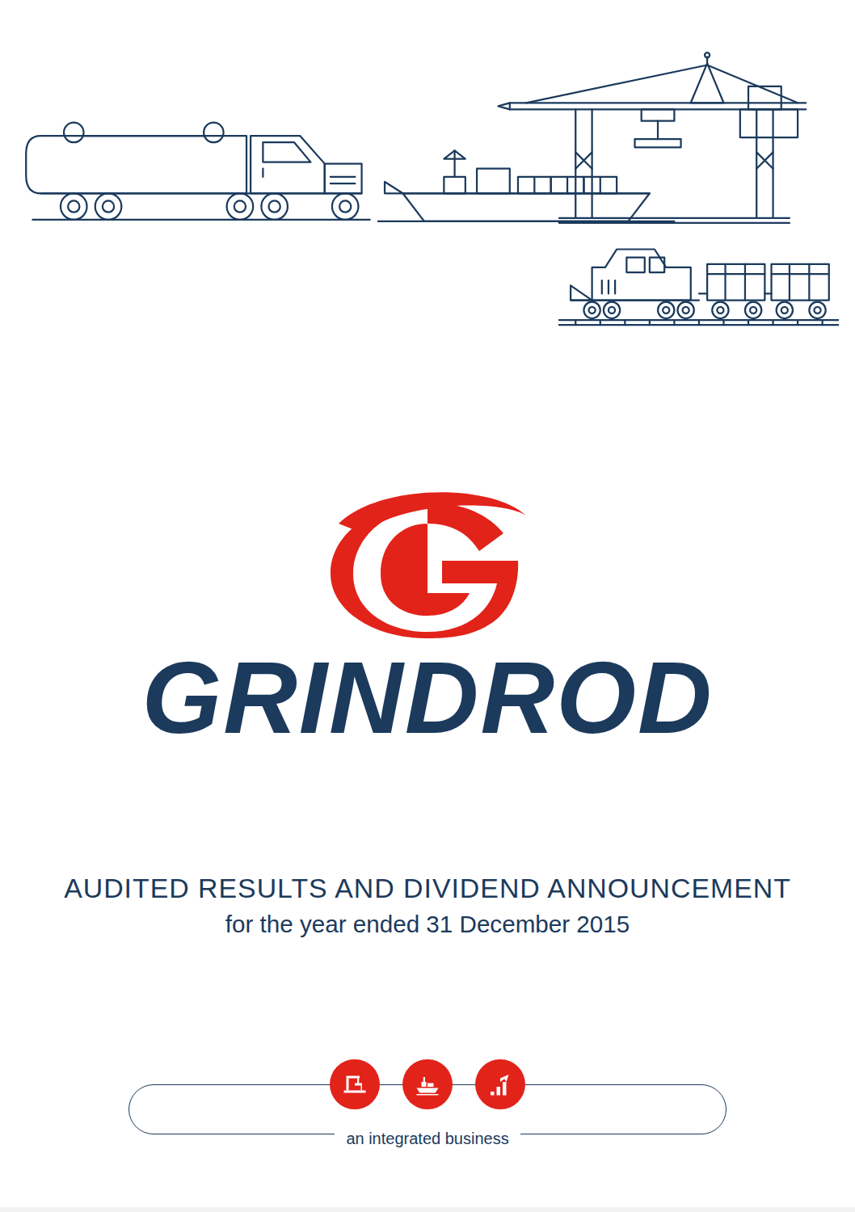GRINDROD
Audited results and dividend announcement
for the year ended 31 December 2015
an integrated business